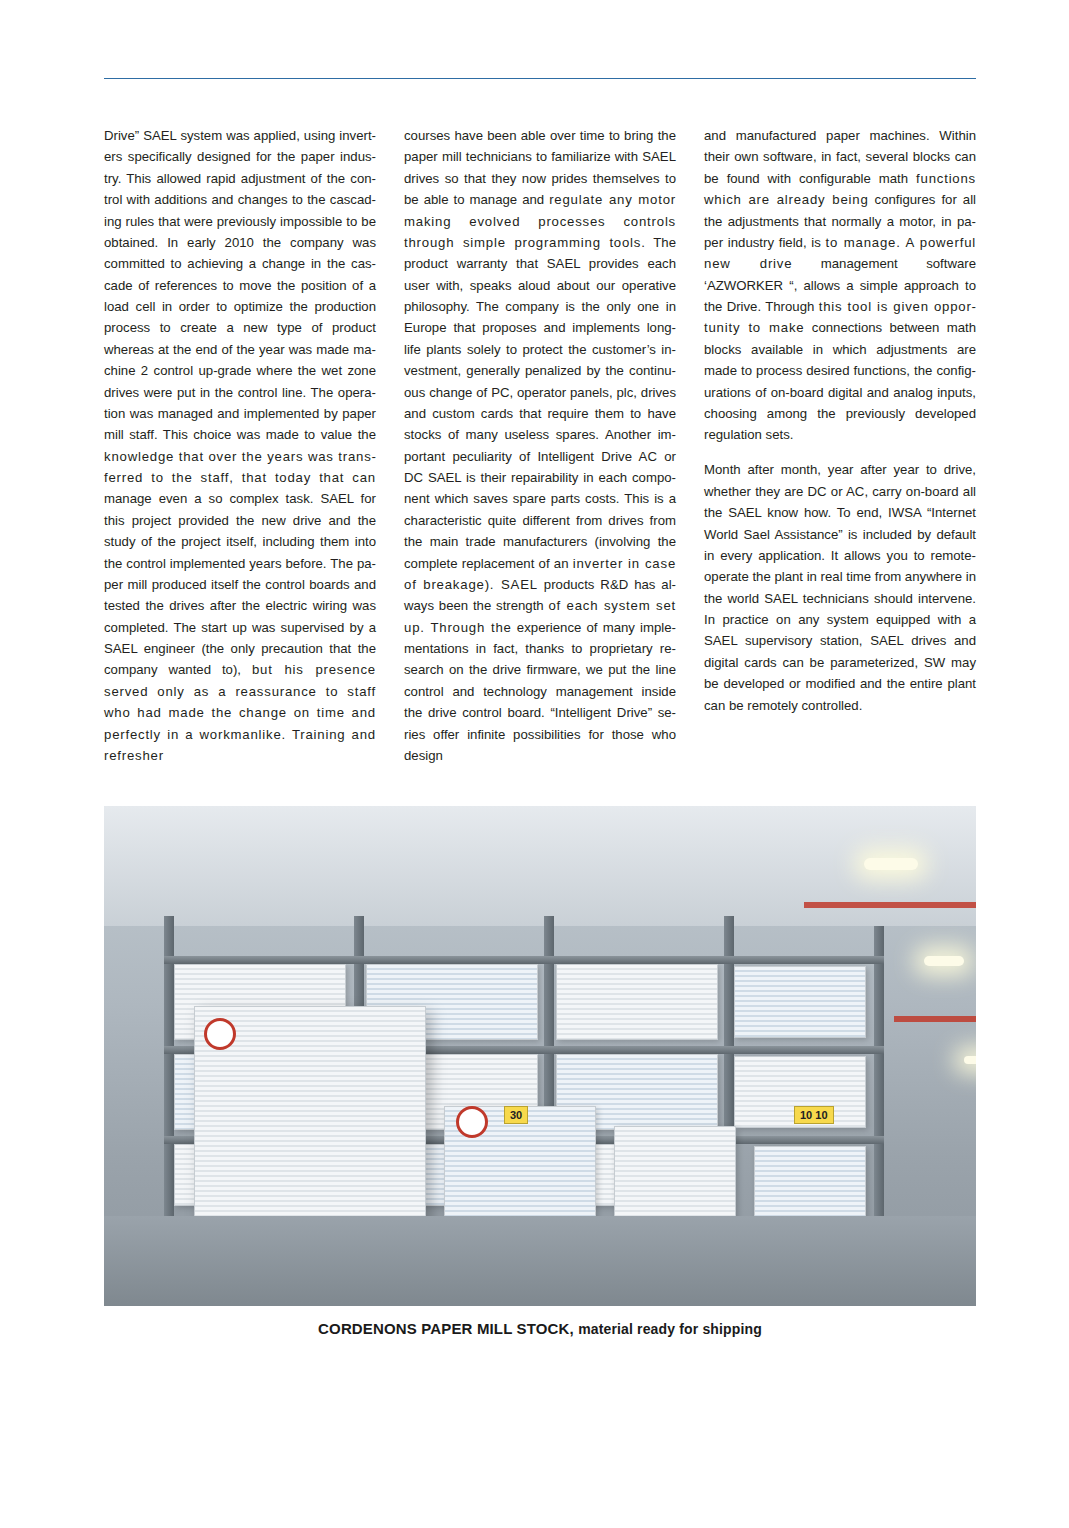Drive” SAEL system was applied, using inverters specifically designed for the paper industry. This allowed rapid adjustment of the control with additions and changes to the cascading rules that were previously impossible to be obtained. In early 2010 the company was committed to achieving a change in the cascade of references to move the position of a load cell in order to optimize the production process to create a new type of product whereas at the end of the year was made machine 2 control up-grade where the wet zone drives were put in the control line. The operation was managed and implemented by paper mill staff. This choice was made to value the knowledge that over the years was transferred to the staff, that today that can manage even a so complex task. SAEL for this project provided the new drive and the study of the project itself, including them into the control implemented years before. The paper mill produced itself the control boards and tested the drives after the electric wiring was completed. The start up was supervised by a SAEL engineer (the only precaution that the company wanted to), but his presence served only as a reassurance to staff who had made the change on time and perfectly in a workmanlike. Training and refresher
courses have been able over time to bring the paper mill technicians to familiarize with SAEL drives so that they now prides themselves to be able to manage and regulate any motor making evolved processes controls through simple programming tools. The product warranty that SAEL provides each user with, speaks aloud about our operative philosophy. The company is the only one in Europe that proposes and implements long-life plants solely to protect the customer’s investment, generally penalized by the continuous change of PC, operator panels, plc, drives and custom cards that require them to have stocks of many useless spares. Another important peculiarity of Intelligent Drive AC or DC SAEL is their repairability in each component which saves spare parts costs. This is a characteristic quite different from drives from the main trade manufacturers (involving the complete replacement of an inverter in case of breakage). SAEL products R&D has always been the strength of each system set up. Through the experience of many implementations in fact, thanks to proprietary research on the drive firmware, we put the line control and technology management inside the drive control board. “Intelligent Drive” series offer infinite possibilities for those who design
and manufactured paper machines. Within their own software, in fact, several blocks can be found with configurable math functions which are already being configures for all the adjustments that normally a motor, in paper industry field, is to manage. A powerful new drive management software ‘AZWORKER “, allows a simple approach to the Drive. Through this tool is given opportunity to make connections between math blocks available in which adjustments are made to process desired functions, the configurations of on-board digital and analog inputs, choosing among the previously developed regulation sets.
Month after month, year after year to drive, whether they are DC or AC, carry on-board all the SAEL know how. To end, IWSA “Internet World Sael Assistance” is included by default in every application. It allows you to remote-operate the plant in real time from anywhere in the world SAEL technicians should intervene. In practice on any system equipped with a SAEL supervisory station, SAEL drives and digital cards can be parameterized, SW may be developed or modified and the entire plant can be remotely controlled.
30
10 10
CORDENONS PAPER MILL STOCK, material ready for shipping